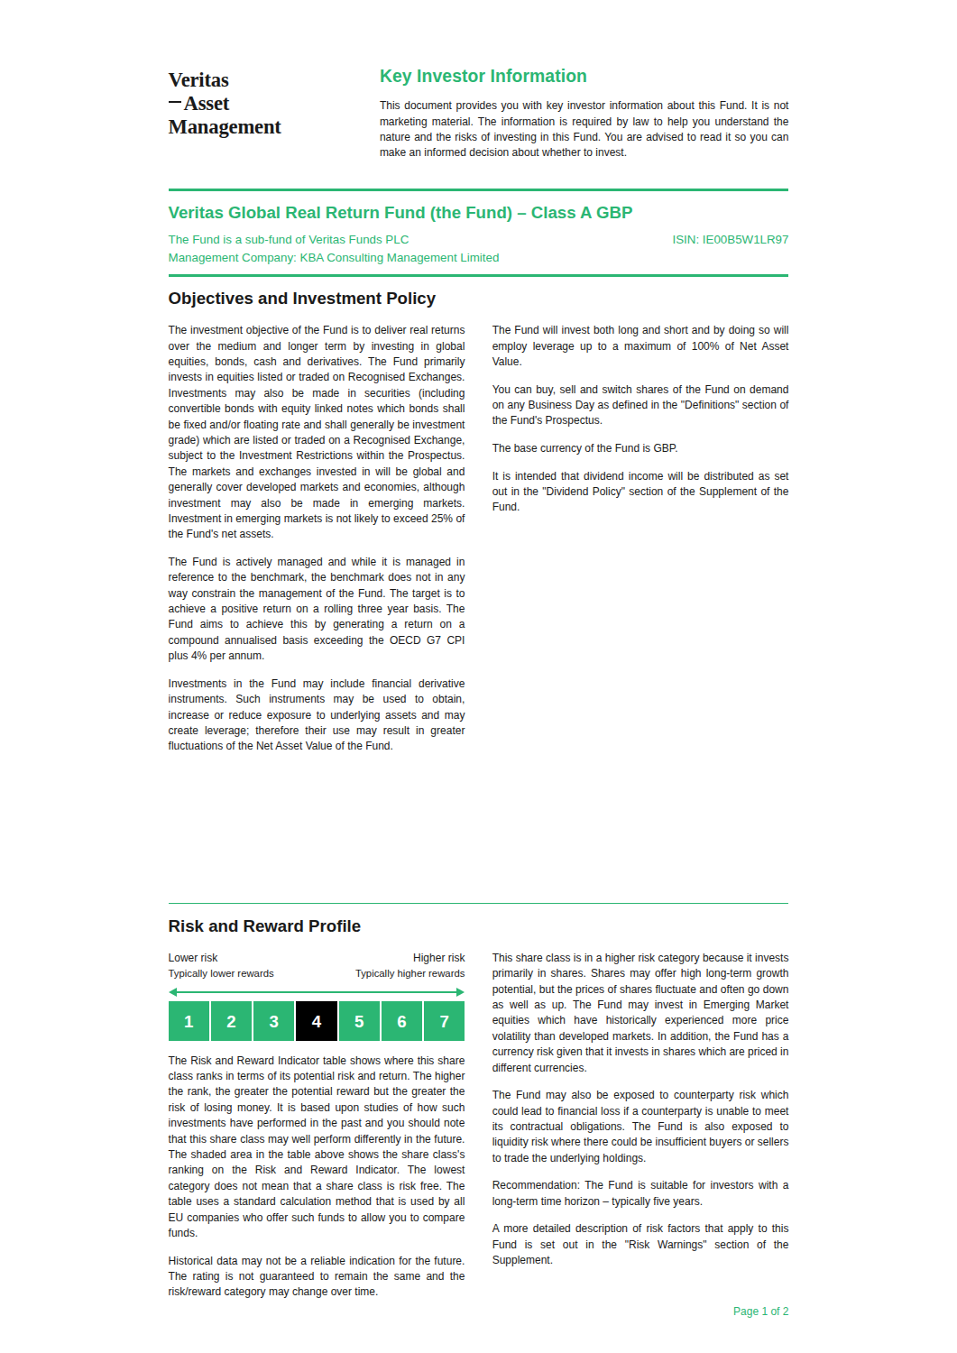Veritas
Asset
Management
Key Investor Information
This document provides you with key investor information about this Fund. It is not marketing material. The information is required by law to help you understand the nature and the risks of investing in this Fund. You are advised to read it so you can make an informed decision about whether to invest.
Veritas Global Real Return Fund (the Fund) – Class A GBP
The Fund is a sub-fund of Veritas Funds PLC
Management Company: KBA Consulting Management Limited
ISIN: IE00B5W1LR97
Objectives and Investment Policy
The investment objective of the Fund is to deliver real returns over the medium and longer term by investing in global equities, bonds, cash and derivatives. The Fund primarily invests in equities listed or traded on Recognised Exchanges. Investments may also be made in securities (including convertible bonds with equity linked notes which bonds shall be fixed and/or floating rate and shall generally be investment grade) which are listed or traded on a Recognised Exchange, subject to the Investment Restrictions within the Prospectus. The markets and exchanges invested in will be global and generally cover developed markets and economies, although investment may also be made in emerging markets. Investment in emerging markets is not likely to exceed 25% of the Fund's net assets.
The Fund is actively managed and while it is managed in reference to the benchmark, the benchmark does not in any way constrain the management of the Fund. The target is to achieve a positive return on a rolling three year basis. The Fund aims to achieve this by generating a return on a compound annualised basis exceeding the OECD G7 CPI plus 4% per annum.
Investments in the Fund may include financial derivative instruments. Such instruments may be used to obtain, increase or reduce exposure to underlying assets and may create leverage; therefore their use may result in greater fluctuations of the Net Asset Value of the Fund.
The Fund will invest both long and short and by doing so will employ leverage up to a maximum of 100% of Net Asset Value.
You can buy, sell and switch shares of the Fund on demand on any Business Day as defined in the "Definitions" section of the Fund's Prospectus.
The base currency of the Fund is GBP.
It is intended that dividend income will be distributed as set out in the "Dividend Policy" section of the Supplement of the Fund.
Risk and Reward Profile
Lower risk Higher risk
Typically lower rewards Typically higher rewards
1
2
3
4
5
6
7
The Risk and Reward Indicator table shows where this share class ranks in terms of its potential risk and return. The higher the rank, the greater the potential reward but the greater the risk of losing money. It is based upon studies of how such investments have performed in the past and you should note that this share class may well perform differently in the future. The shaded area in the table above shows the share class's ranking on the Risk and Reward Indicator. The lowest category does not mean that a share class is risk free. The table uses a standard calculation method that is used by all EU companies who offer such funds to allow you to compare funds.
Historical data may not be a reliable indication for the future. The rating is not guaranteed to remain the same and the risk/reward category may change over time.
This share class is in a higher risk category because it invests primarily in shares. Shares may offer high long-term growth potential, but the prices of shares fluctuate and often go down as well as up. The Fund may invest in Emerging Market equities which have historically experienced more price volatility than developed markets. In addition, the Fund has a currency risk given that it invests in shares which are priced in different currencies.
The Fund may also be exposed to counterparty risk which could lead to financial loss if a counterparty is unable to meet its contractual obligations. The Fund is also exposed to liquidity risk where there could be insufficient buyers or sellers to trade the underlying holdings.
Recommendation: The Fund is suitable for investors with a long-term time horizon – typically five years.
A more detailed description of risk factors that apply to this Fund is set out in the "Risk Warnings" section of the Supplement.
Page 1 of 2